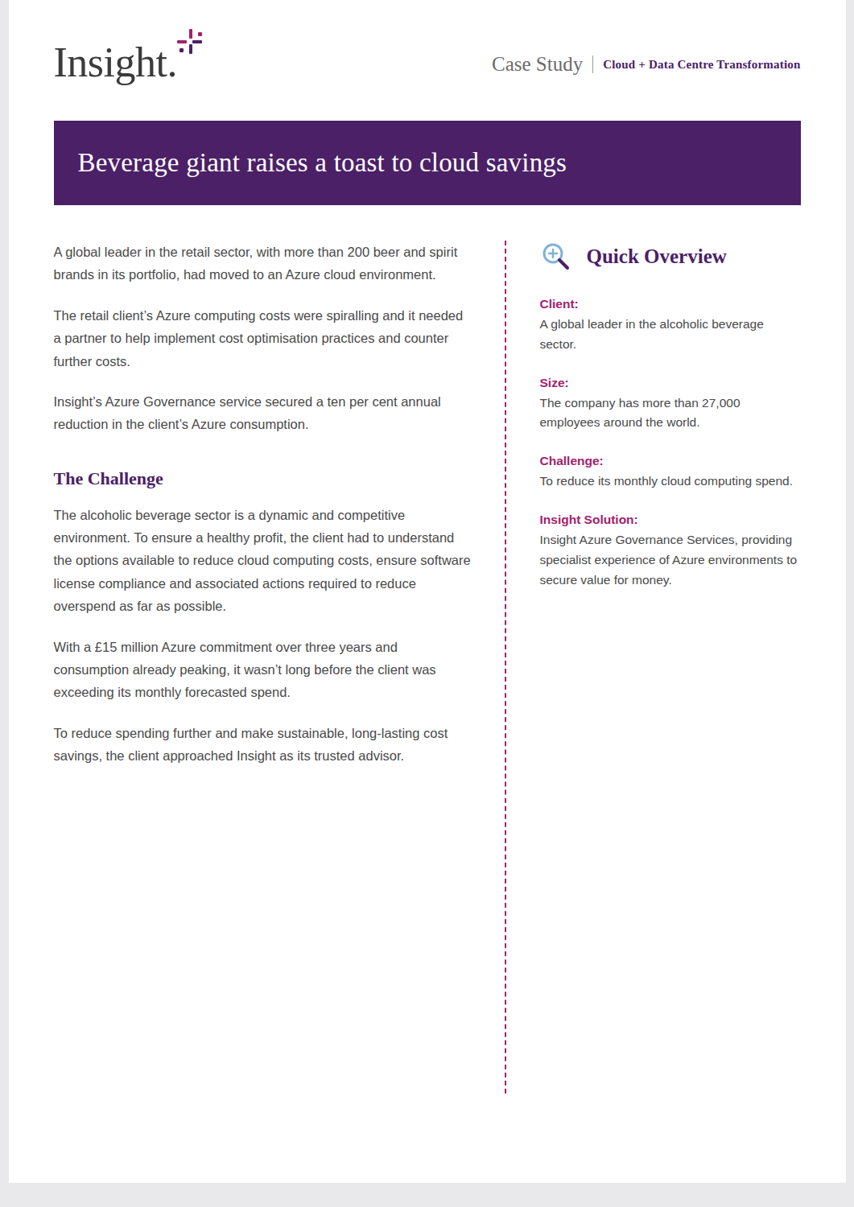Insight.
Case Study Cloud + Data Centre Transformation
Beverage giant raises a toast to cloud savings
A global leader in the retail sector, with more than 200 beer and spirit brands in its portfolio, had moved to an Azure cloud environment.
The retail client’s Azure computing costs were spiralling and it needed a partner to help implement cost optimisation practices and counter further costs.
Insight’s Azure Governance service secured a ten per cent annual reduction in the client’s Azure consumption.
The Challenge
The alcoholic beverage sector is a dynamic and competitive environment. To ensure a healthy profit, the client had to understand the options available to reduce cloud computing costs, ensure software license compliance and associated actions required to reduce overspend as far as possible.
With a £15 million Azure commitment over three years and consumption already peaking, it wasn’t long before the client was exceeding its monthly forecasted spend.
To reduce spending further and make sustainable, long-lasting cost savings, the client approached Insight as its trusted advisor.
Quick Overview
Client:
A global leader in the alcoholic beverage sector.
Size:
The company has more than 27,000 employees around the world.
Challenge:
To reduce its monthly cloud computing spend.
Insight Solution:
Insight Azure Governance Services, providing specialist experience of Azure environments to secure value for money.